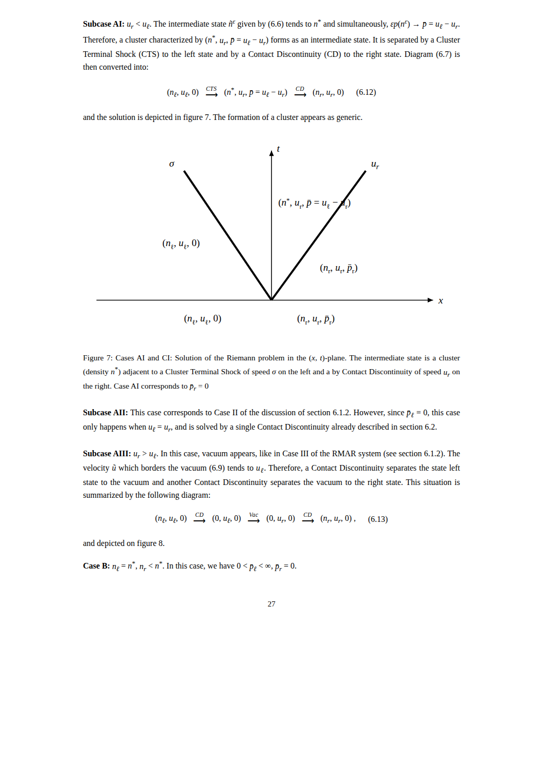Subcase AI: ur < uℓ. The intermediate state ñε given by (6.6) tends to n* and simultaneously, εp(nε) → p̄ = uℓ − ur. Therefore, a cluster characterized by (n*, ur, p̄ = uℓ − ur) forms as an intermediate state. It is separated by a Cluster Terminal Shock (CTS) to the left state and by a Contact Discontinuity (CD) to the right state. Diagram (6.7) is then converted into:
(nℓ, uℓ, 0) CTS⟶ (n*, ur, p̄ = uℓ − ur) CD⟶ (nr, ur, 0) (6.12)
and the solution is depicted in figure 7. The formation of a cluster appears as generic.
x t σ ur (n*, ur, p̄ = uℓ − ur) (nℓ, uℓ, 0) (nr, ur, p̄r) (nℓ, uℓ, 0) (nr, ur, p̄r)
Figure 7: Cases AI and CI: Solution of the Riemann problem in the (x, t)-plane. The intermediate state is a cluster (density n*) adjacent to a Cluster Terminal Shock of speed σ on the left and a by Contact Discontinuity of speed ur on the right. Case AI corresponds to p̄r = 0
Subcase AII: This case corresponds to Case II of the discussion of section 6.1.2. However, since p̄ℓ = 0, this case only happens when uℓ = ur, and is solved by a single Contact Discontinuity already described in section 6.2.
Subcase AIII: ur > uℓ. In this case, vacuum appears, like in Case III of the RMAR system (see section 6.1.2). The velocity ũ which borders the vacuum (6.9) tends to uℓ. Therefore, a Contact Discontinuity separates the state left state to the vacuum and another Contact Discontinuity separates the vacuum to the right state. This situation is summarized by the following diagram:
(nℓ, uℓ, 0) CD⟶ (0, uℓ, 0) Vac⟶ (0, ur, 0) CD⟶ (nr, ur, 0) , (6.13)
and depicted on figure 8.
Case B: nℓ = n*, nr < n*. In this case, we have 0 < p̄ℓ < ∞, p̄r = 0.
27